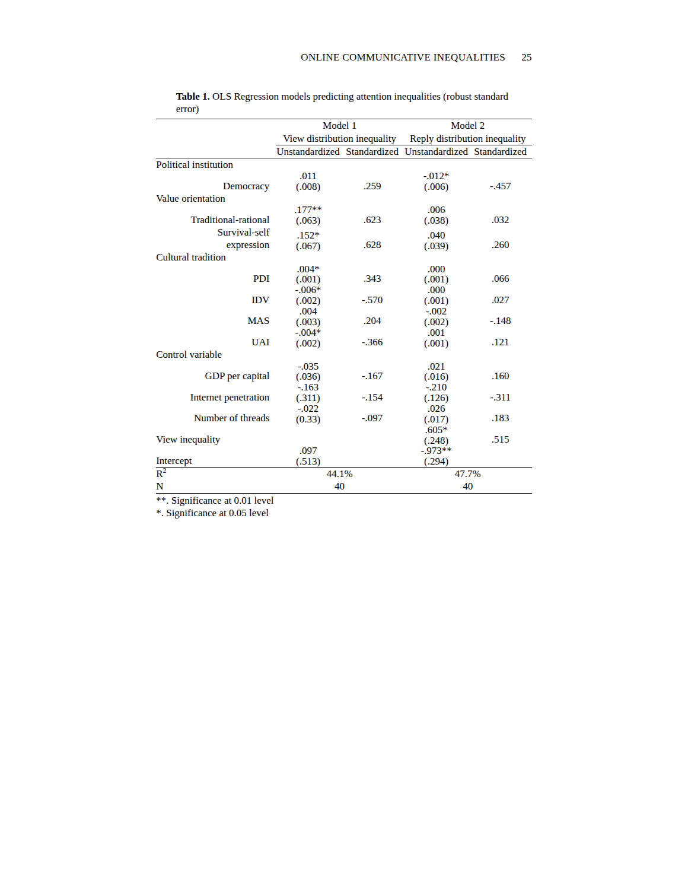ONLINE COMMUNICATIVE INEQUALITIES25
Table 1. OLS Regression models predicting attention inequalities (robust standard error)
| | Model 1 | Model 2 |
| | View distribution inequality | Reply distribution inequality |
| | Unstandardized | Standardized | Unstandardized | Standardized |
| Political institution | | | | |
| Democracy | .011 (.008) | .259 | -.012* (.006) | -.457 |
| Value orientation | | | | |
| Traditional-rational | .177** (.063) | .623 | .006 (.038) | .032 |
| Survival-self expression | .152* (.067) | .628 | .040 (.039) | .260 |
| Cultural tradition | | | | |
| PDI | .004* (.001) | .343 | .000 (.001) | .066 |
| IDV | -.006* (.002) | -.570 | .000 (.001) | .027 |
| MAS | .004 (.003) | .204 | -.002 (.002) | -.148 |
| UAI | -.004* (.002) | -.366 | .001 (.001) | .121 |
| Control variable | | | | |
| GDP per capital | -.035 (.036) | -.167 | .021 (.016) | .160 |
| Internet penetration | -.163 (.311) | -.154 | -.210 (.126) | -.311 |
| Number of threads | -.022 (0.33) | -.097 | .026 (.017) | .183 |
| View inequality | | | .605* (.248) | .515 |
| Intercept | .097 (.513) | | -.973** (.294) | |
| R 2 | 44.1% | 47.7% |
| N | 40 | 40 |
**. Significance at 0.01 level
*. Significance at 0.05 level